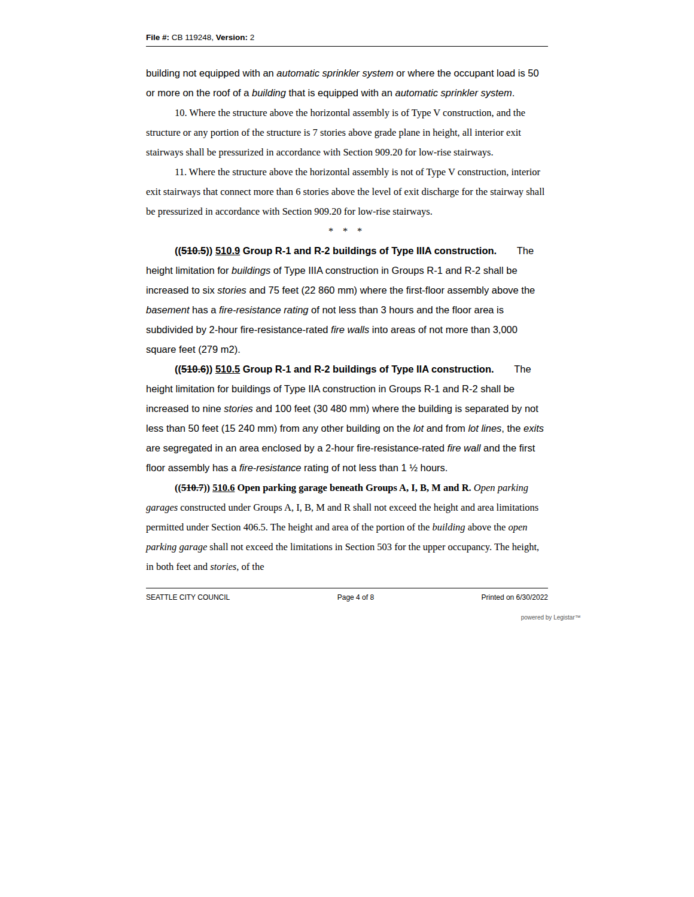File #: CB 119248, Version: 2
building not equipped with an automatic sprinkler system or where the occupant load is 50 or more on the roof of a building that is equipped with an automatic sprinkler system.
10. Where the structure above the horizontal assembly is of Type V construction, and the structure or any portion of the structure is 7 stories above grade plane in height, all interior exit stairways shall be pressurized in accordance with Section 909.20 for low-rise stairways.
11. Where the structure above the horizontal assembly is not of Type V construction, interior exit stairways that connect more than 6 stories above the level of exit discharge for the stairway shall be pressurized in accordance with Section 909.20 for low-rise stairways.
* * *
((510.5)) 510.9 Group R-1 and R-2 buildings of Type IIIA construction. The height limitation for buildings of Type IIIA construction in Groups R-1 and R-2 shall be increased to six stories and 75 feet (22 860 mm) where the first-floor assembly above the basement has a fire-resistance rating of not less than 3 hours and the floor area is subdivided by 2-hour fire-resistance-rated fire walls into areas of not more than 3,000 square feet (279 m2).
((510.6)) 510.5 Group R-1 and R-2 buildings of Type IIA construction. The height limitation for buildings of Type IIA construction in Groups R-1 and R-2 shall be increased to nine stories and 100 feet (30 480 mm) where the building is separated by not less than 50 feet (15 240 mm) from any other building on the lot and from lot lines, the exits are segregated in an area enclosed by a 2-hour fire-resistance-rated fire wall and the first floor assembly has a fire-resistance rating of not less than 1 ½ hours.
((510.7)) 510.6 Open parking garage beneath Groups A, I, B, M and R. Open parking garages constructed under Groups A, I, B, M and R shall not exceed the height and area limitations permitted under Section 406.5. The height and area of the portion of the building above the open parking garage shall not exceed the limitations in Section 503 for the upper occupancy. The height, in both feet and stories, of the
SEATTLE CITY COUNCIL
Page 4 of 8
Printed on 6/30/2022
powered by Legistar™